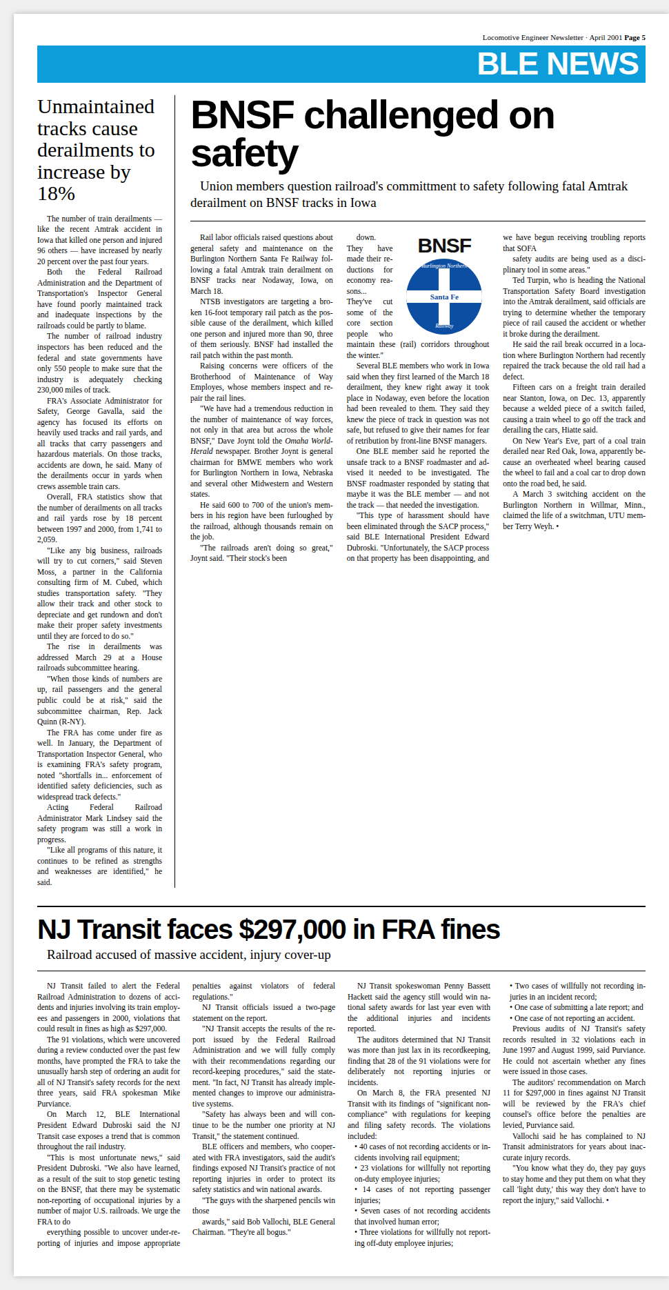Locomotive Engineer Newsletter · April 2001 Page 5
BLE NEWS
Unmaintained tracks cause derailments to increase by 18%
The number of train derailments — like the recent Amtrak accident in Iowa that killed one person and injured 96 others — have increased by nearly 20 percent over the past four years.
Both the Federal Railroad Administration and the Department of Transportation's Inspector General have found poorly maintained track and inadequate inspections by the railroads could be partly to blame.
The number of railroad industry inspectors has been reduced and the federal and state governments have only 550 people to make sure that the industry is adequately checking 230,000 miles of track.
FRA's Associate Administrator for Safety, George Gavalla, said the agency has focused its efforts on heavily used tracks and rail yards, and all tracks that carry passengers and hazardous materials. On those tracks, accidents are down, he said. Many of the derailments occur in yards when crews assemble train cars.
Overall, FRA statistics show that the number of derailments on all tracks and rail yards rose by 18 percent between 1997 and 2000, from 1,741 to 2,059.
"Like any big business, railroads will try to cut corners," said Steven Moss, a partner in the California consulting firm of M. Cubed, which studies transportation safety. "They allow their track and other stock to depreciate and get rundown and don't make their proper safety investments until they are forced to do so."
The rise in derailments was addressed March 29 at a House railroads subcommittee hearing.
"When those kinds of numbers are up, rail passengers and the general public could be at risk," said the subcommittee chairman, Rep. Jack Quinn (R-NY).
The FRA has come under fire as well. In January, the Department of Transportation Inspector General, who is examining FRA's safety program, noted "shortfalls in... enforcement of identified safety deficiencies, such as widespread track defects."
Acting Federal Railroad Administrator Mark Lindsey said the safety program was still a work in progress.
"Like all programs of this nature, it continues to be refined as strengths and weaknesses are identified," he said.
BNSF challenged on safety
Union members question railroad's committment to safety following fatal Amtrak derailment on BNSF tracks in Iowa
Rail labor officials raised questions about general safety and maintenance on the Burlington Northern Santa Fe Railway following a fatal Amtrak train derailment on BNSF tracks near Nodaway, Iowa, on March 18.
NTSB investigators are targeting a broken 16-foot temporary rail patch as the possible cause of the derailment, which killed one person and injured more than 90, three of them seriously. BNSF had installed the rail patch within the past month.
Raising concerns were officers of the Brotherhood of Maintenance of Way Employes, whose members inspect and repair the rail lines.
"We have had a tremendous reduction in the number of maintenance of way forces, not only in that area but across the whole BNSF," Dave Joynt told the Omaha World-Herald newspaper. Brother Joynt is general chairman for BMWE members who work for Burlington Northern in Iowa, Nebraska and several other Midwestern and Western states.
He said 600 to 700 of the union's members in his region have been furloughed by the railroad, although thousands remain on the job.
"The railroads aren't doing so great," Joynt said. "Their stock's been
BNSF
Burlington Northern
Santa Fe
Railway
down. They have made their reductions for economy reasons... They've cut some of the core section people who maintain these (rail) corridors throughout the winter."
Several BLE members who work in Iowa said when they first learned of the March 18 derailment, they knew right away it took place in Nodaway, even before the location had been revealed to them. They said they knew the piece of track in question was not safe, but refused to give their names for fear of retribution by front-line BNSF managers.
One BLE member said he reported the unsafe track to a BNSF roadmaster and advised it needed to be investigated. The BNSF roadmaster responded by stating that maybe it was the BLE member — and not the track — that needed the investigation.
"This type of harassment should have been eliminated through the SACP process," said BLE International President Edward Dubroski. "Unfortunately, the SACP process on that property has been disappointing, and we have begun receiving troubling reports that SOFA
safety audits are being used as a disciplinary tool in some areas."
Ted Turpin, who is heading the National Transportation Safety Board investigation into the Amtrak derailment, said officials are trying to determine whether the temporary piece of rail caused the accident or whether it broke during the derailment.
He said the rail break occurred in a location where Burlington Northern had recently repaired the track because the old rail had a defect.
Fifteen cars on a freight train derailed near Stanton, Iowa, on Dec. 13, apparently because a welded piece of a switch failed, causing a train wheel to go off the track and derailing the cars, Hiatte said.
On New Year's Eve, part of a coal train derailed near Red Oak, Iowa, apparently because an overheated wheel bearing caused the wheel to fail and a coal car to drop down onto the road bed, he said.
A March 3 switching accident on the Burlington Northern in Willmar, Minn., claimed the life of a switchman, UTU member Terry Weyh. •
NJ Transit faces $297,000 in FRA fines
Railroad accused of massive accident, injury cover-up
NJ Transit failed to alert the Federal Railroad Administration to dozens of accidents and injuries involving its train employees and passengers in 2000, violations that could result in fines as high as $297,000.
The 91 violations, which were uncovered during a review conducted over the past few months, have prompted the FRA to take the unusually harsh step of ordering an audit for all of NJ Transit's safety records for the next three years, said FRA spokesman Mike Purviance.
On March 12, BLE International President Edward Dubroski said the NJ Transit case exposes a trend that is common throughout the rail industry.
"This is most unfortunate news," said President Dubroski. "We also have learned, as a result of the suit to stop genetic testing on the BNSF, that there may be systematic non-reporting of occupational injuries by a number of major U.S. railroads. We urge the FRA to do
everything possible to uncover under-reporting of injuries and impose appropriate penalties against violators of federal regulations."
NJ Transit officials issued a two-page statement on the report.
"NJ Transit accepts the results of the report issued by the Federal Railroad Administration and we will fully comply with their recommendations regarding our record-keeping procedures," said the statement. "In fact, NJ Transit has already implemented changes to improve our administrative systems.
"Safety has always been and will continue to be the number one priority at NJ Transit," the statement continued.
BLE officers and members, who cooperated with FRA investigators, said the audit's findings exposed NJ Transit's practice of not reporting injuries in order to protect its safety statistics and win national awards.
"The guys with the sharpened pencils win those
awards," said Bob Vallochi, BLE General Chairman. "They're all bogus."
NJ Transit spokeswoman Penny Bassett Hackett said the agency still would win national safety awards for last year even with the additional injuries and incidents reported.
The auditors determined that NJ Transit was more than just lax in its recordkeeping, finding that 28 of the 91 violations were for deliberately not reporting injuries or incidents.
On March 8, the FRA presented NJ Transit with its findings of "significant noncompliance" with regulations for keeping and filing safety records. The violations included:
• 40 cases of not recording accidents or incidents involving rail equipment;
• 23 violations for willfully not reporting on-duty employee injuries;
• 14 cases of not reporting passenger injuries;
• Seven cases of not recording accidents that involved human error;
• Three violations for willfully not reporting off-duty employee injuries;
• Two cases of willfully not recording injuries in an incident record;
• One case of submitting a late report; and
• One case of not reporting an accident.
Previous audits of NJ Transit's safety records resulted in 32 violations each in June 1997 and August 1999, said Purviance. He could not ascertain whether any fines were issued in those cases.
The auditors' recommendation on March 11 for $297,000 in fines against NJ Transit will be reviewed by the FRA's chief counsel's office before the penalties are levied, Purviance said.
Vallochi said he has complained to NJ Transit administrators for years about inaccurate injury records.
"You know what they do, they pay guys to stay home and they put them on what they call 'light duty,' this way they don't have to report the injury," said Vallochi. •